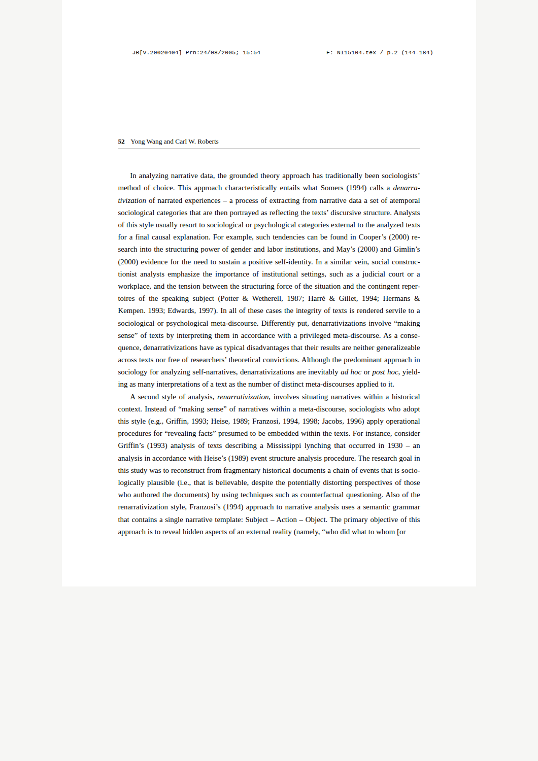JB[v.20020404] Prn:24/08/2005; 15:54 F: NI15104.tex / p.2 (144-184)
52 Yong Wang and Carl W. Roberts
In analyzing narrative data, the grounded theory approach has traditionally been sociologists’ method of choice. This approach characteristically entails what Somers (1994) calls a denarrativization of narrated experiences – a process of extracting from narrative data a set of atemporal sociological categories that are then portrayed as reflecting the texts’ discursive structure. Analysts of this style usually resort to sociological or psychological categories external to the analyzed texts for a final causal explanation. For example, such tendencies can be found in Cooper’s (2000) research into the structuring power of gender and labor institutions, and May’s (2000) and Gimlin’s (2000) evidence for the need to sustain a positive self-identity. In a similar vein, social constructionist analysts emphasize the importance of institutional settings, such as a judicial court or a workplace, and the tension between the structuring force of the situation and the contingent repertoires of the speaking subject (Potter & Wetherell, 1987; Harré & Gillet, 1994; Hermans & Kempen. 1993; Edwards, 1997). In all of these cases the integrity of texts is rendered servile to a sociological or psychological meta-discourse. Differently put, denarrativizations involve “making sense” of texts by interpreting them in accordance with a privileged meta-discourse. As a consequence, denarrativizations have as typical disadvantages that their results are neither generalizeable across texts nor free of researchers’ theoretical convictions. Although the predominant approach in sociology for analyzing self-narratives, denarrativizations are inevitably ad hoc or post hoc, yielding as many interpretations of a text as the number of distinct meta-discourses applied to it.
A second style of analysis, renarrativization, involves situating narratives within a historical context. Instead of “making sense” of narratives within a meta-discourse, sociologists who adopt this style (e.g., Griffin, 1993; Heise, 1989; Franzosi, 1994, 1998; Jacobs, 1996) apply operational procedures for “revealing facts” presumed to be embedded within the texts. For instance, consider Griffin’s (1993) analysis of texts describing a Mississippi lynching that occurred in 1930 – an analysis in accordance with Heise’s (1989) event structure analysis procedure. The research goal in this study was to reconstruct from fragmentary historical documents a chain of events that is sociologically plausible (i.e., that is believable, despite the potentially distorting perspectives of those who authored the documents) by using techniques such as counterfactual questioning. Also of the renarrativization style, Franzosi’s (1994) approach to narrative analysis uses a semantic grammar that contains a single narrative template: Subject – Action – Object. The primary objective of this approach is to reveal hidden aspects of an external reality (namely, “who did what to whom [or